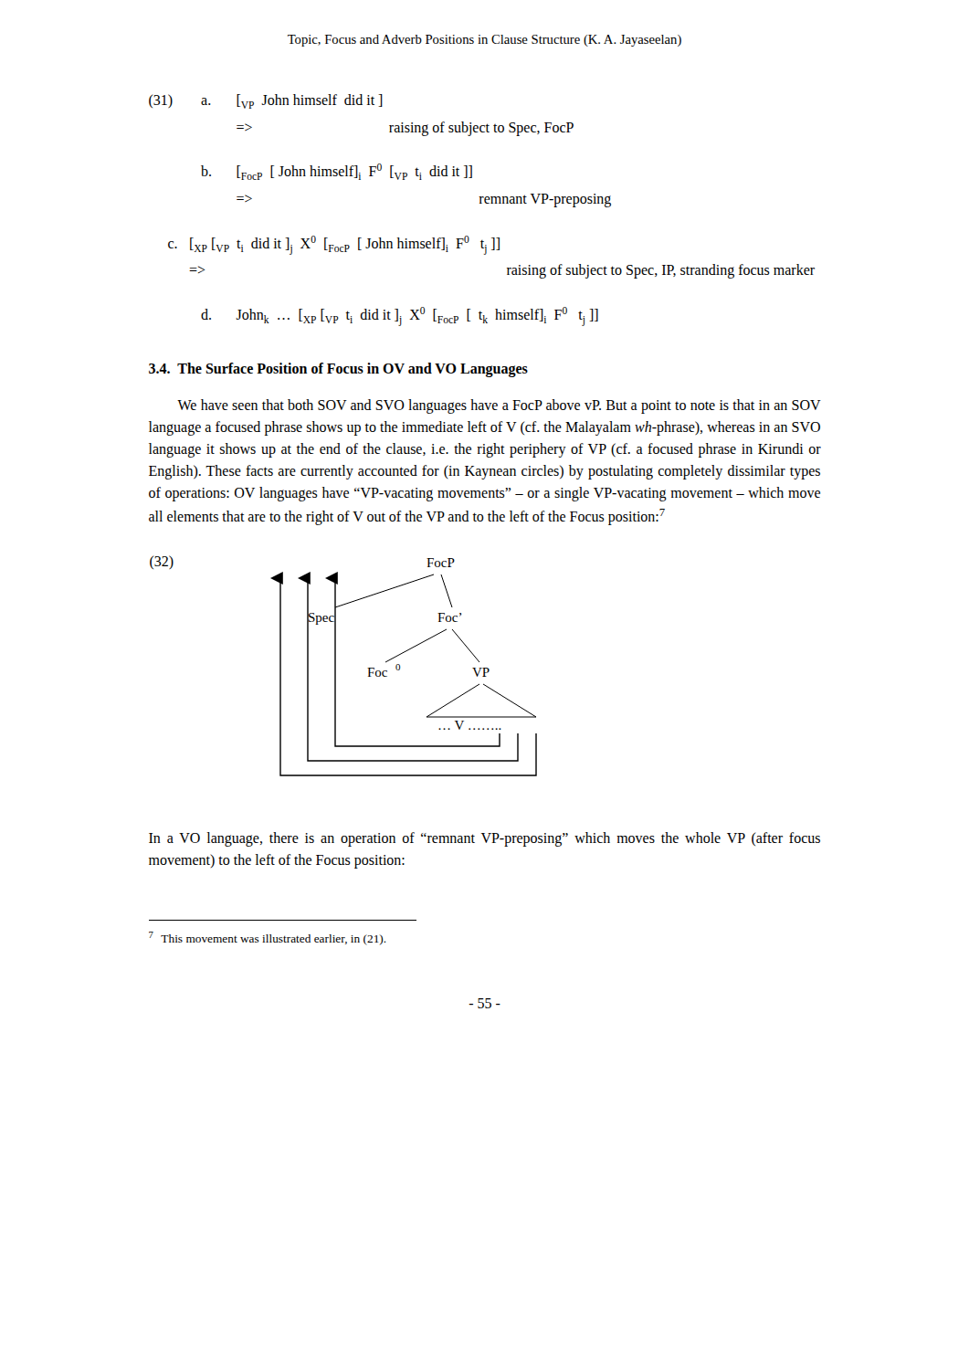Topic, Focus and Adverb Positions in Clause Structure (K. A. Jayaseelan)
| (31) | a. | [ VP John himself did it ] |
| | | => | raising of subject to Spec, FocP |
| | b. | [ FocP [ John himself] i F 0 [ VP t i did it ]] |
| | | => | remnant VP-preposing |
| | c. | [ XP [ VP t i did it ] j X 0 [ FocP [ John himself] i F 0 t j ]] |
| | | => | raising of subject to Spec, IP, stranding focus marker |
| | d. | John k … [ XP [ VP t i did it ] j X 0 [ FocP [ t k himself] i F 0 t j ]] |
3.4. The Surface Position of Focus in OV and VO Languages
We have seen that both SOV and SVO languages have a FocP above vP. But a point to note is that in an SOV language a focused phrase shows up to the immediate left of V (cf. the Malayalam wh-phrase), whereas in an SVO language it shows up at the end of the clause, i.e. the right periphery of VP (cf. a focused phrase in Kirundi or English). These facts are currently accounted for (in Kaynean circles) by postulating completely dissimilar types of operations: OV languages have “VP-vacating movements” – or a single VP-vacating movement – which move all elements that are to the right of V out of the VP and to the left of the Focus position:7
| (32) | FocP Spec Foc’ Foc 0 VP … V …….. |
In a VO language, there is an operation of “remnant VP-preposing” which moves the whole VP (after focus movement) to the left of the Focus position:
7 This movement was illustrated earlier, in (21).
- 55 -